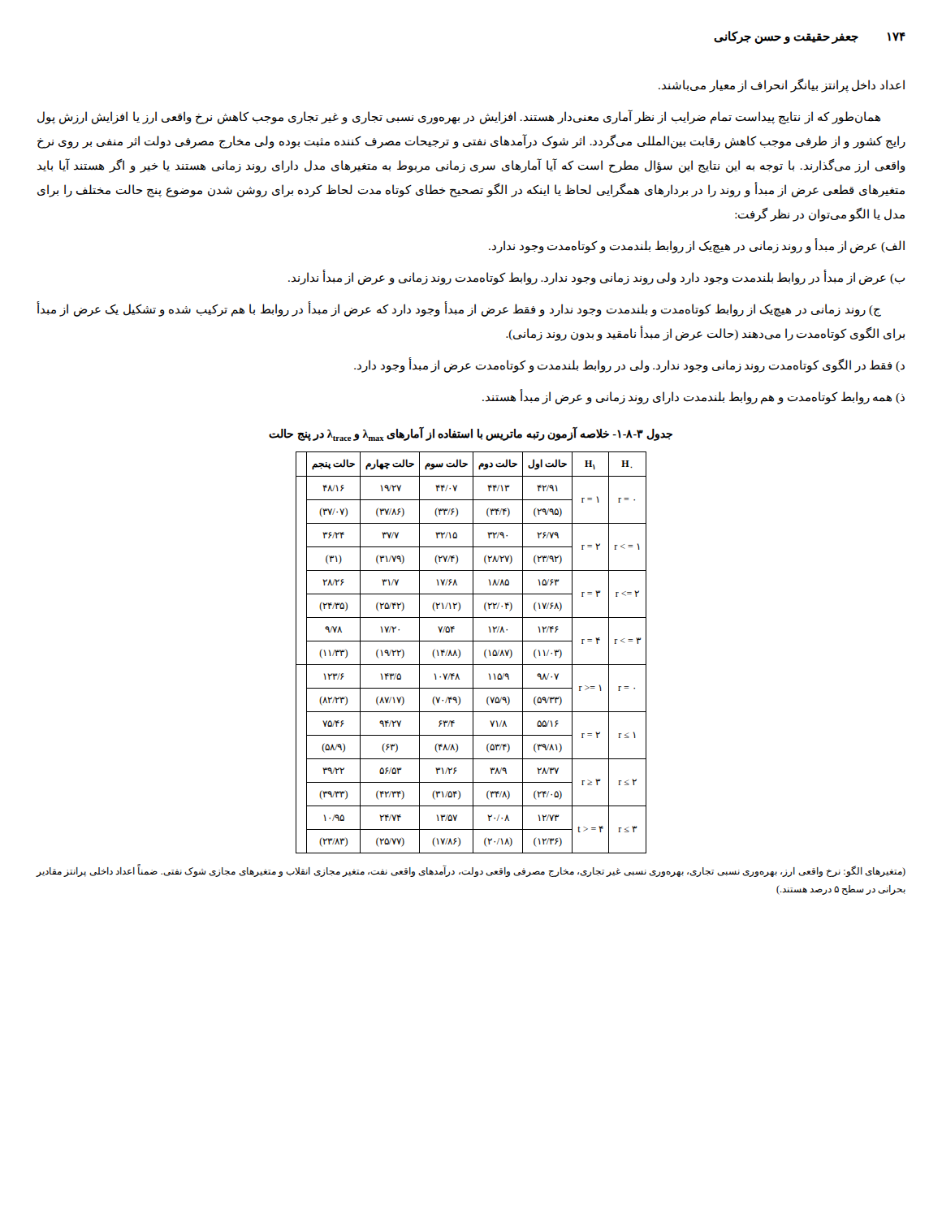۱۷۴ جعفر حقیقت و حسن جرکانی
اعداد داخل پرانتز بیانگر انحراف از معیار می‌باشند.
همان‌طور که از نتایج پیداست تمام ضرایب از نظر آماری معنی‌دار هستند. افزایش در بهره‌وری نسبی تجاری و غیر تجاری موجب کاهش نرخ واقعی ارز یا افزایش ارزش پول رایج کشور و از طرفی موجب کاهش رقابت بین‌المللی می‌گردد. اثر شوک درآمدهای نفتی و ترجیحات مصرف کننده مثبت بوده ولی مخارج مصرفی دولت اثر منفی بر روی نرخ واقعی ارز می‌گذارند. با توجه به این نتایج این سؤال مطرح است که آیا آمارهای سری زمانی مربوط به متغیرهای مدل دارای روند زمانی هستند یا خیر و اگر هستند آیا باید متغیرهای قطعی عرض از مبدأ و روند را در بردارهای همگرایی لحاظ یا اینکه در الگو تصحیح خطای کوتاه مدت لحاظ کرده برای روشن شدن موضوع پنج حالت مختلف را برای مدل یا الگو می‌توان در نظر گرفت:
الف) عرض از مبدأ و روند زمانی در هیچ‌یک از روابط بلندمدت و کوتاه‌مدت وجود ندارد.
ب) عرض از مبدأ در روابط بلندمدت وجود دارد ولی روند زمانی وجود ندارد. روابط کوتاه‌مدت روند زمانی و عرض از مبدأ ندارند.
ج) روند زمانی در هیچ‌یک از روابط کوتاه‌مدت و بلندمدت وجود ندارد و فقط عرض از مبدأ وجود دارد که عرض از مبدأ در روابط با هم ترکیب شده و تشکیل یک عرض از مبدأ برای الگوی کوتاه‌مدت را می‌دهند (حالت عرض از مبدأ نامقید و بدون روند زمانی).
د) فقط در الگوی کوتاه‌مدت روند زمانی وجود ندارد. ولی در روابط بلندمدت و کوتاه‌مدت عرض از مبدأ وجود دارد.
ذ) همه روابط کوتاه‌مدت و هم روابط بلندمدت دارای روند زمانی و عرض از مبدأ هستند.
جدول ۳-۸-۱- خلاصه آزمون رتبه ماتریس با استفاده از آمارهای λmax و λtrace در پنج حالت
| H ۰ | H ۱ | حالت اول | حالت دوم | حالت سوم | حالت چهارم | حالت پنجم | |
| --- | --- | --- | --- | --- | --- | --- | --- |
| r = ۰ | r = ۱ | ۴۲/۹۱ | ۴۴/۱۳ | ۴۴/۰۷ | ۱۹/۲۷ | ۴۸/۱۶ | |
| (۲۹/۹۵) | (۳۴/۴) | (۳۳/۶) | (۳۷/۸۶) | (۳۷/۰۷) |
| r < = ۱ | r = ۲ | ۲۶/۷۹ | ۳۲/۹۰ | ۳۲/۱۵ | ۳۷/۷ | ۳۶/۲۴ |
| (۲۳/۹۲) | (۲۸/۲۷) | (۲۷/۴) | (۳۱/۷۹) | (۳۱) |
| r <= ۲ | r = ۳ | ۱۵/۶۳ | ۱۸/۸۵ | ۱۷/۶۸ | ۳۱/۷ | ۲۸/۲۶ |
| (۱۷/۶۸) | (۲۲/۰۴) | (۲۱/۱۲) | (۲۵/۴۲) | (۲۴/۳۵) |
| r < = ۳ | r = ۴ | ۱۲/۴۶ | ۱۲/۸۰ | ۷/۵۴ | ۱۷/۲۰ | ۹/۷۸ |
| (۱۱/۰۳) | (۱۵/۸۷) | (۱۴/۸۸) | (۱۹/۲۲) | (۱۱/۳۳) |
| r = ۰ | r >= ۱ | ۹۸/۰۷ | ۱۱۵/۹ | ۱۰۷/۴۸ | ۱۴۳/۵ | ۱۲۳/۶ | |
| (۵۹/۳۳) | (۷۵/۹) | (۷۰/۴۹) | (۸۷/۱۷) | (۸۲/۲۳) |
| r ≤ ۱ | r = ۲ | ۵۵/۱۶ | ۷۱/۸ | ۶۳/۴ | ۹۴/۲۷ | ۷۵/۴۶ |
| (۳۹/۸۱) | (۵۳/۴) | (۴۸/۸) | (۶۳) | (۵۸/۹) |
| r ≤ ۲ | r ≥ ۳ | ۲۸/۳۷ | ۳۸/۹ | ۳۱/۲۶ | ۵۶/۵۳ | ۳۹/۲۲ |
| (۲۴/۰۵) | (۳۴/۸) | (۳۱/۵۴) | (۴۲/۳۴) | (۳۹/۳۳) |
| r ≤ ۳ | t > = ۴ | ۱۲/۷۳ | ۲۰/۰۸ | ۱۳/۵۷ | ۲۴/۷۴ | ۱۰/۹۵ |
| (۱۲/۳۶) | (۲۰/۱۸) | (۱۷/۸۶) | (۲۵/۷۷) | (۲۳/۸۳) |
(متغیرهای الگو: نرخ واقعی ارز، بهره‌وری نسبی تجاری، بهره‌وری نسبی غیر تجاری، مخارج مصرفی واقعی دولت، درآمدهای واقعی نفت، متغیر مجازی انقلاب و متغیرهای مجازی شوک نفتی. ضمناً اعداد داخلی پرانتز مقادیر بحرانی در سطح ۵ درصد هستند.)